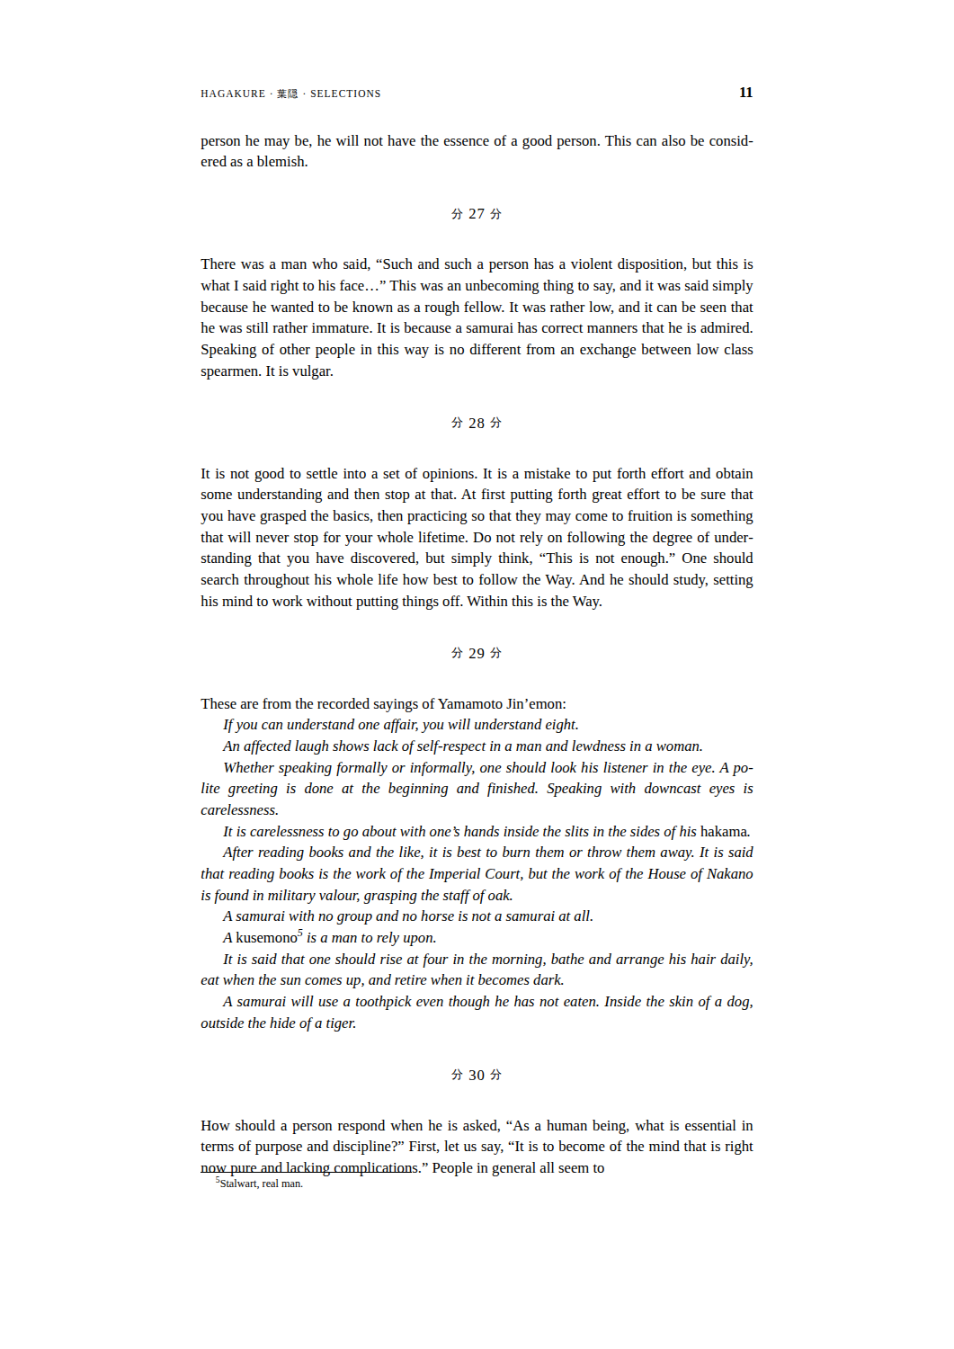Hagakure · 葉隠 · Selections 11
person he may be, he will not have the essence of a good person. This can also be considered as a blemish.
分27分
There was a man who said, “Such and such a person has a violent disposition, but this is what I said right to his face…” This was an unbecoming thing to say, and it was said simply because he wanted to be known as a rough fellow. It was rather low, and it can be seen that he was still rather immature. It is because a samurai has correct manners that he is admired. Speaking of other people in this way is no different from an exchange between low class spearmen. It is vulgar.
分28分
It is not good to settle into a set of opinions. It is a mistake to put forth effort and obtain some understanding and then stop at that. At first putting forth great effort to be sure that you have grasped the basics, then practicing so that they may come to fruition is something that will never stop for your whole lifetime. Do not rely on following the degree of understanding that you have discovered, but simply think, “This is not enough.” One should search throughout his whole life how best to follow the Way. And he should study, setting his mind to work without putting things off. Within this is the Way.
分29分
These are from the recorded sayings of Yamamoto Jin’emon:
If you can understand one affair, you will understand eight.
An affected laugh shows lack of self-respect in a man and lewdness in a woman.
Whether speaking formally or informally, one should look his listener in the eye. A polite greeting is done at the beginning and finished. Speaking with downcast eyes is carelessness.
It is carelessness to go about with one’s hands inside the slits in the sides of his hakama.
After reading books and the like, it is best to burn them or throw them away. It is said that reading books is the work of the Imperial Court, but the work of the House of Nakano is found in military valour, grasping the staff of oak.
A samurai with no group and no horse is not a samurai at all.
A kusemono5 is a man to rely upon.
It is said that one should rise at four in the morning, bathe and arrange his hair daily, eat when the sun comes up, and retire when it becomes dark.
A samurai will use a toothpick even though he has not eaten. Inside the skin of a dog, outside the hide of a tiger.
分30分
How should a person respond when he is asked, “As a human being, what is essential in terms of purpose and discipline?” First, let us say, “It is to become of the mind that is right now pure and lacking complications.” People in general all seem to
5Stalwart, real man.